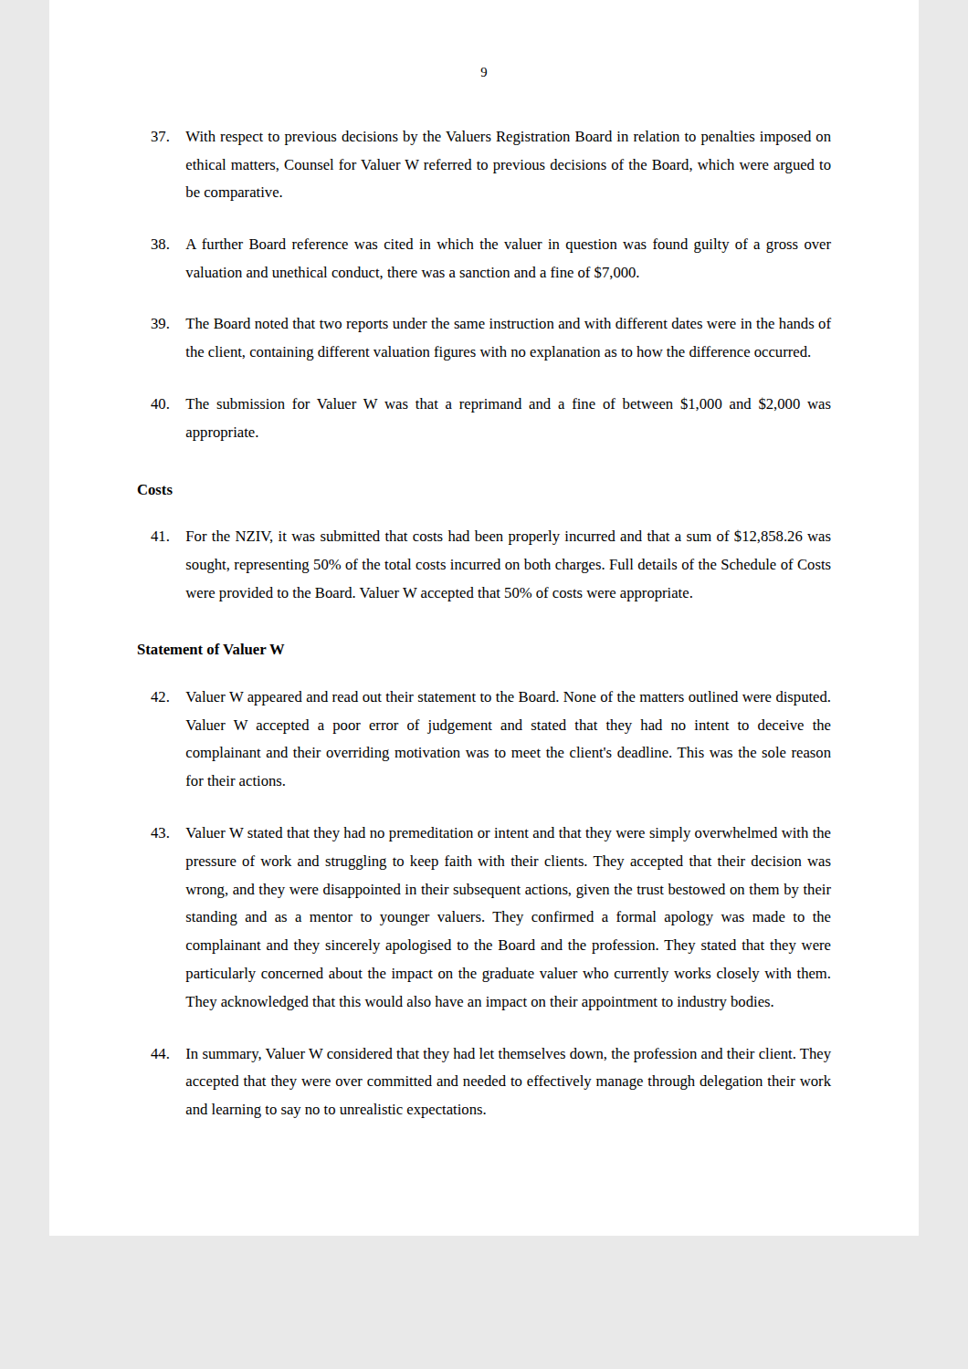9
With respect to previous decisions by the Valuers Registration Board in relation to penalties imposed on ethical matters, Counsel for Valuer W referred to previous decisions of the Board, which were argued to be comparative.
A further Board reference was cited in which the valuer in question was found guilty of a gross over valuation and unethical conduct, there was a sanction and a fine of $7,000.
The Board noted that two reports under the same instruction and with different dates were in the hands of the client, containing different valuation figures with no explanation as to how the difference occurred.
The submission for Valuer W was that a reprimand and a fine of between $1,000 and $2,000 was appropriate.
Costs
For the NZIV, it was submitted that costs had been properly incurred and that a sum of $12,858.26 was sought, representing 50% of the total costs incurred on both charges. Full details of the Schedule of Costs were provided to the Board. Valuer W accepted that 50% of costs were appropriate.
Statement of Valuer W
Valuer W appeared and read out their statement to the Board. None of the matters outlined were disputed. Valuer W accepted a poor error of judgement and stated that they had no intent to deceive the complainant and their overriding motivation was to meet the client's deadline. This was the sole reason for their actions.
Valuer W stated that they had no premeditation or intent and that they were simply overwhelmed with the pressure of work and struggling to keep faith with their clients. They accepted that their decision was wrong, and they were disappointed in their subsequent actions, given the trust bestowed on them by their standing and as a mentor to younger valuers. They confirmed a formal apology was made to the complainant and they sincerely apologised to the Board and the profession. They stated that they were particularly concerned about the impact on the graduate valuer who currently works closely with them. They acknowledged that this would also have an impact on their appointment to industry bodies.
In summary, Valuer W considered that they had let themselves down, the profession and their client. They accepted that they were over committed and needed to effectively manage through delegation their work and learning to say no to unrealistic expectations.